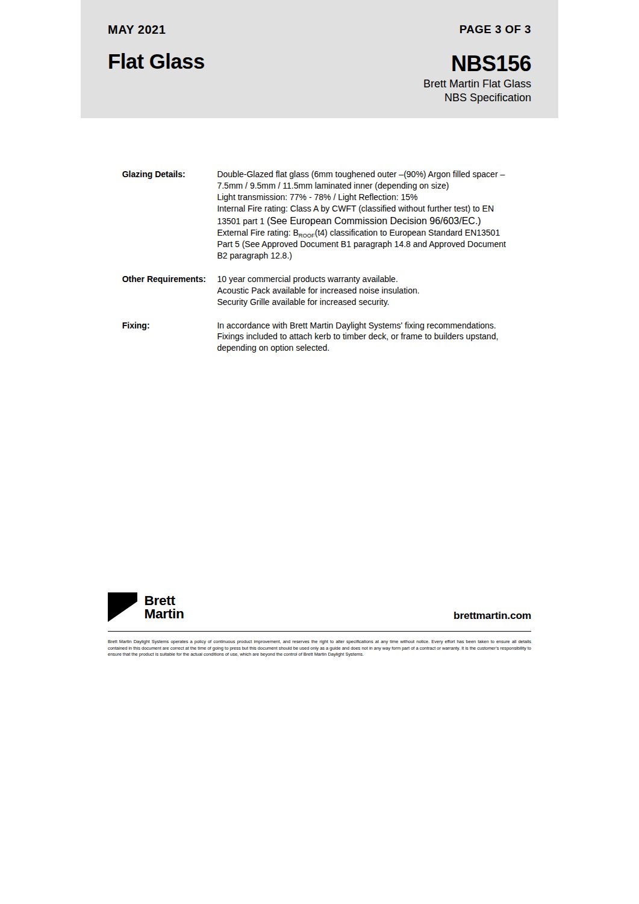MAY 2021
PAGE 3 OF 3
Flat Glass
NBS156
Brett Martin Flat Glass
NBS Specification
| Glazing Details: | Double-Glazed flat glass (6mm toughened outer –(90%) Argon filled spacer – 7.5mm / 9.5mm / 11.5mm laminated inner (depending on size) Light transmission: 77% - 78% / Light Reflection: 15% Internal Fire rating: Class A by CWFT (classified without further test) to EN 13501 part 1 (See European Commission Decision 96/603/EC.) External Fire rating: B ROOF (t4) classification to European Standard EN13501 Part 5 (See Approved Document B1 paragraph 14.8 and Approved Document B2 paragraph 12.8.) |
| Other Requirements: | 10 year commercial products warranty available. Acoustic Pack available for increased noise insulation. Security Grille available for increased security. |
| Fixing: | In accordance with Brett Martin Daylight Systems' fixing recommendations. Fixings included to attach kerb to timber deck, or frame to builders upstand, depending on option selected. |
Brett
Martin
brettmartin.com
Brett Martin Daylight Systems operates a policy of continuous product improvement, and reserves the right to alter specifications at any time without notice. Every effort has been taken to ensure all details contained in this document are correct at the time of going to press but this document should be used only as a guide and does not in any way form part of a contract or warranty. It is the customer’s responsibility to ensure that the product is suitable for the actual conditions of use, which are beyond the control of Brett Martin Daylight Systems.